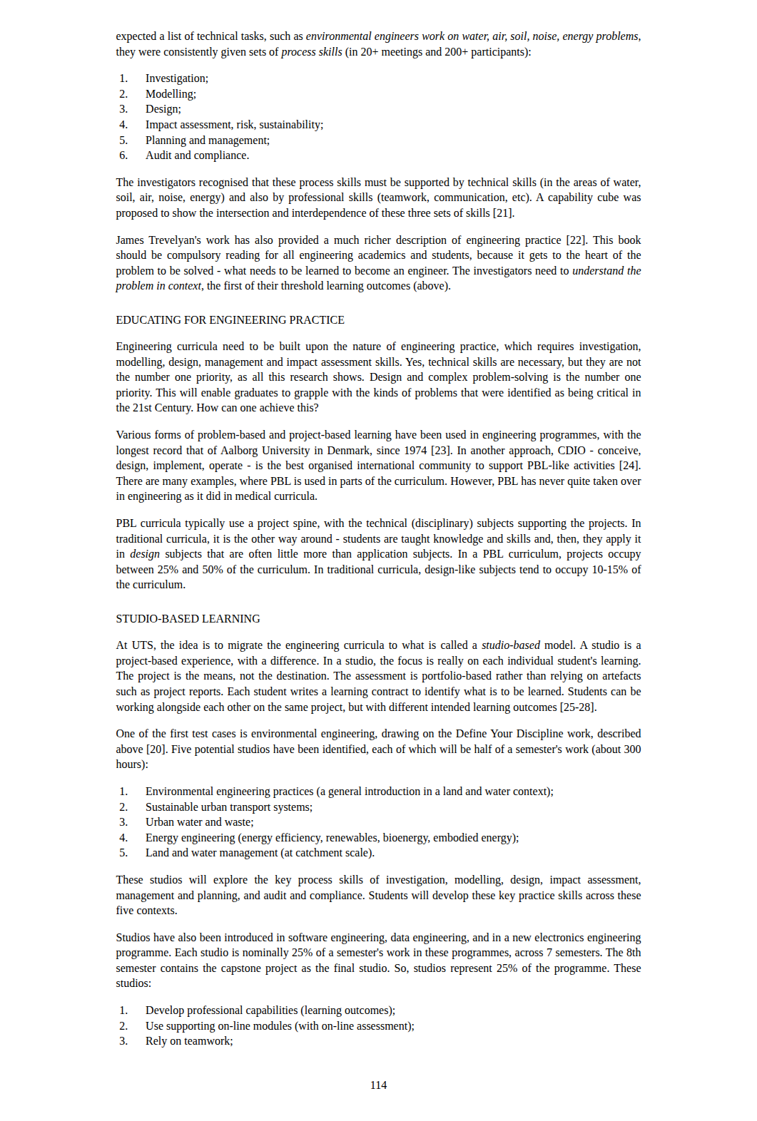expected a list of technical tasks, such as environmental engineers work on water, air, soil, noise, energy problems, they were consistently given sets of process skills (in 20+ meetings and 200+ participants):
Investigation;
Modelling;
Design;
Impact assessment, risk, sustainability;
Planning and management;
Audit and compliance.
The investigators recognised that these process skills must be supported by technical skills (in the areas of water, soil, air, noise, energy) and also by professional skills (teamwork, communication, etc). A capability cube was proposed to show the intersection and interdependence of these three sets of skills [21].
James Trevelyan's work has also provided a much richer description of engineering practice [22]. This book should be compulsory reading for all engineering academics and students, because it gets to the heart of the problem to be solved - what needs to be learned to become an engineer. The investigators need to understand the problem in context, the first of their threshold learning outcomes (above).
Educating for Engineering Practice
Engineering curricula need to be built upon the nature of engineering practice, which requires investigation, modelling, design, management and impact assessment skills. Yes, technical skills are necessary, but they are not the number one priority, as all this research shows. Design and complex problem-solving is the number one priority. This will enable graduates to grapple with the kinds of problems that were identified as being critical in the 21st Century. How can one achieve this?
Various forms of problem-based and project-based learning have been used in engineering programmes, with the longest record that of Aalborg University in Denmark, since 1974 [23]. In another approach, CDIO - conceive, design, implement, operate - is the best organised international community to support PBL-like activities [24]. There are many examples, where PBL is used in parts of the curriculum. However, PBL has never quite taken over in engineering as it did in medical curricula.
PBL curricula typically use a project spine, with the technical (disciplinary) subjects supporting the projects. In traditional curricula, it is the other way around - students are taught knowledge and skills and, then, they apply it in design subjects that are often little more than application subjects. In a PBL curriculum, projects occupy between 25% and 50% of the curriculum. In traditional curricula, design-like subjects tend to occupy 10-15% of the curriculum.
Studio-Based Learning
At UTS, the idea is to migrate the engineering curricula to what is called a studio-based model. A studio is a project-based experience, with a difference. In a studio, the focus is really on each individual student's learning. The project is the means, not the destination. The assessment is portfolio-based rather than relying on artefacts such as project reports. Each student writes a learning contract to identify what is to be learned. Students can be working alongside each other on the same project, but with different intended learning outcomes [25-28].
One of the first test cases is environmental engineering, drawing on the Define Your Discipline work, described above [20]. Five potential studios have been identified, each of which will be half of a semester's work (about 300 hours):
Environmental engineering practices (a general introduction in a land and water context);
Sustainable urban transport systems;
Urban water and waste;
Energy engineering (energy efficiency, renewables, bioenergy, embodied energy);
Land and water management (at catchment scale).
These studios will explore the key process skills of investigation, modelling, design, impact assessment, management and planning, and audit and compliance. Students will develop these key practice skills across these five contexts.
Studios have also been introduced in software engineering, data engineering, and in a new electronics engineering programme. Each studio is nominally 25% of a semester's work in these programmes, across 7 semesters. The 8th semester contains the capstone project as the final studio. So, studios represent 25% of the programme. These studios:
Develop professional capabilities (learning outcomes);
Use supporting on-line modules (with on-line assessment);
Rely on teamwork;
114